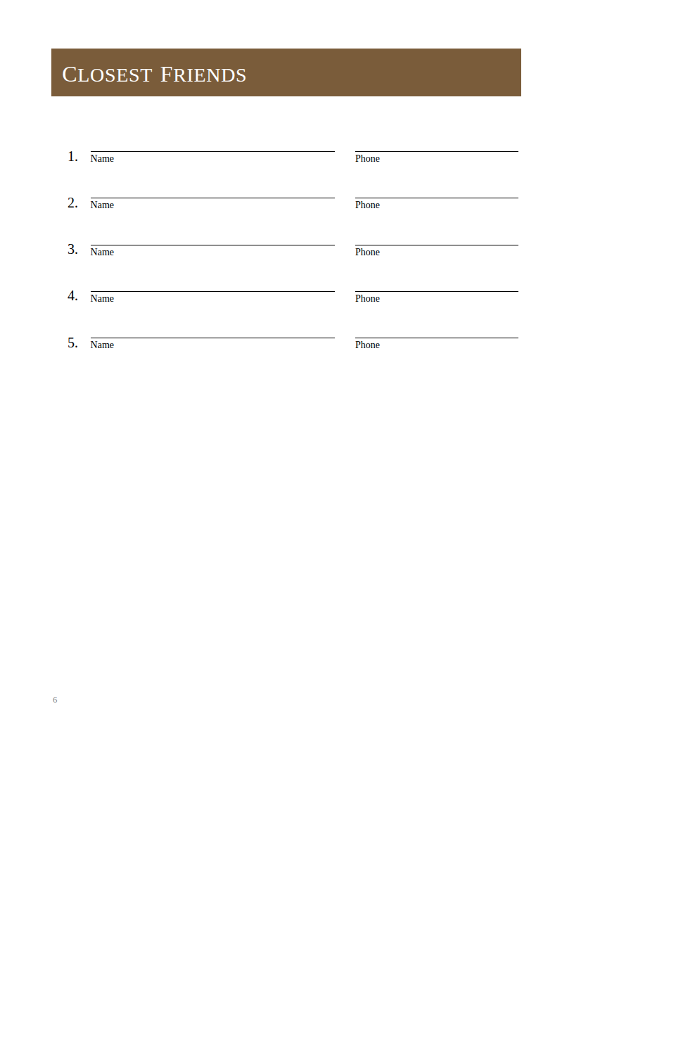Closest Friends
1.
Name
Phone
2.
Name
Phone
3.
Name
Phone
4.
Name
Phone
5.
Name
Phone
6